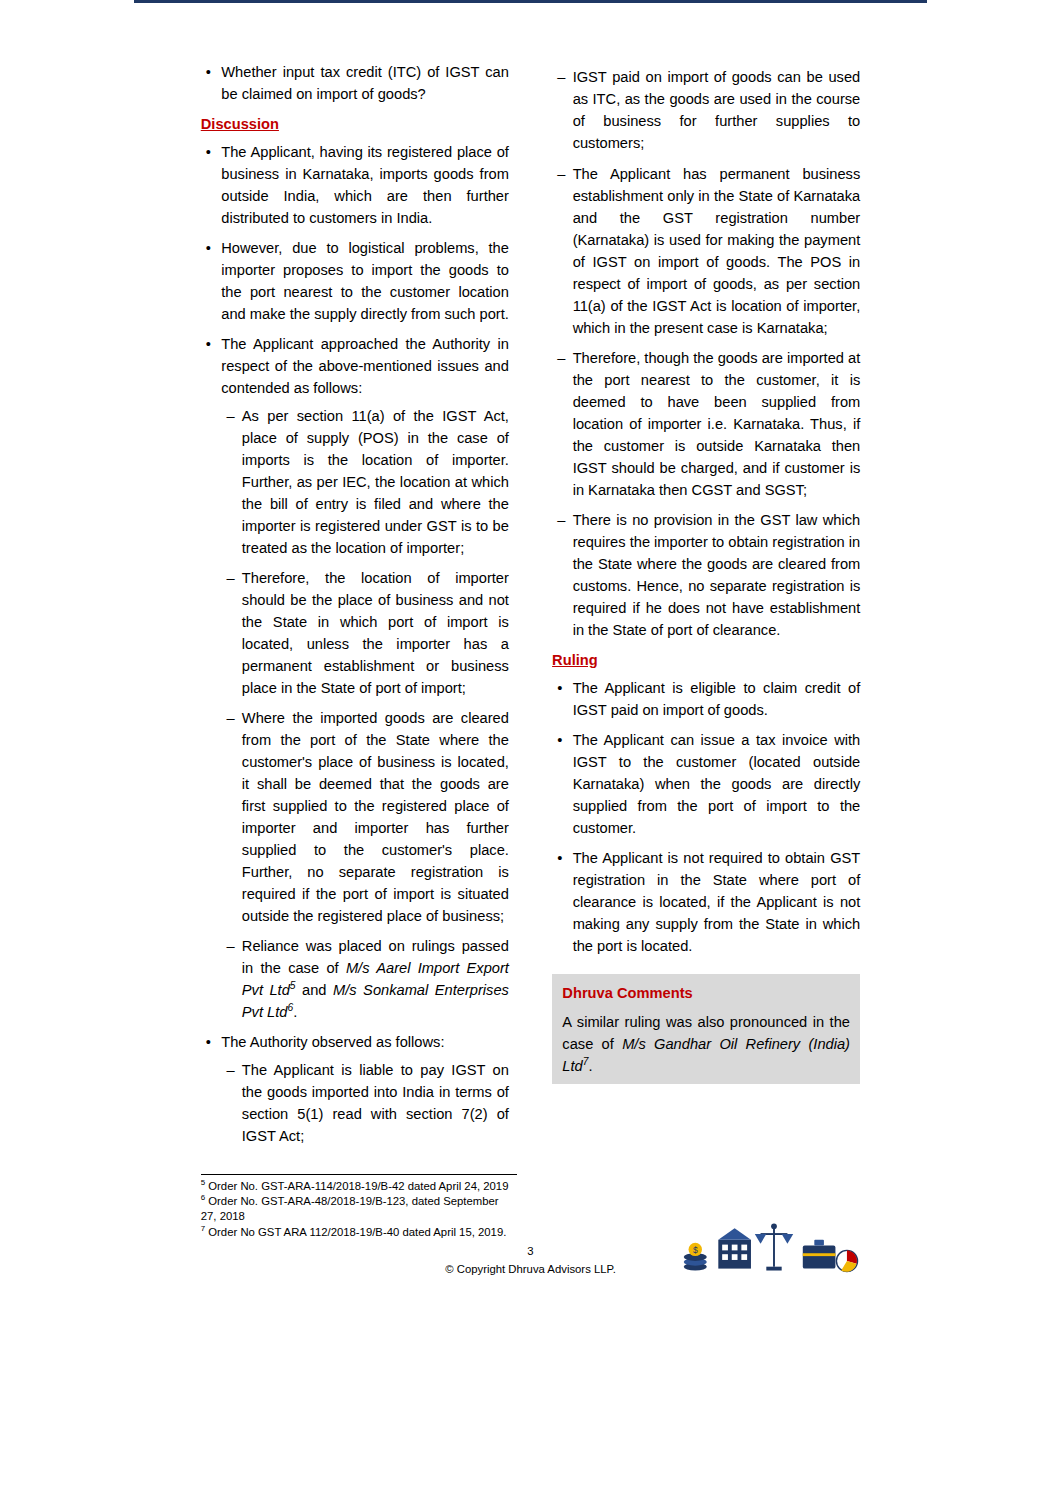Whether input tax credit (ITC) of IGST can be claimed on import of goods?
Discussion
The Applicant, having its registered place of business in Karnataka, imports goods from outside India, which are then further distributed to customers in India.
However, due to logistical problems, the importer proposes to import the goods to the port nearest to the customer location and make the supply directly from such port.
The Applicant approached the Authority in respect of the above-mentioned issues and contended as follows:
As per section 11(a) of the IGST Act, place of supply (POS) in the case of imports is the location of importer. Further, as per IEC, the location at which the bill of entry is filed and where the importer is registered under GST is to be treated as the location of importer;
Therefore, the location of importer should be the place of business and not the State in which port of import is located, unless the importer has a permanent establishment or business place in the State of port of import;
Where the imported goods are cleared from the port of the State where the customer's place of business is located, it shall be deemed that the goods are first supplied to the registered place of importer and importer has further supplied to the customer's place. Further, no separate registration is required if the port of import is situated outside the registered place of business;
Reliance was placed on rulings passed in the case of M/s Aarel Import Export Pvt Ltd5 and M/s Sonkamal Enterprises Pvt Ltd6.
The Authority observed as follows:
The Applicant is liable to pay IGST on the goods imported into India in terms of section 5(1) read with section 7(2) of IGST Act;
IGST paid on import of goods can be used as ITC, as the goods are used in the course of business for further supplies to customers;
The Applicant has permanent business establishment only in the State of Karnataka and the GST registration number (Karnataka) is used for making the payment of IGST on import of goods. The POS in respect of import of goods, as per section 11(a) of the IGST Act is location of importer, which in the present case is Karnataka;
Therefore, though the goods are imported at the port nearest to the customer, it is deemed to have been supplied from location of importer i.e. Karnataka. Thus, if the customer is outside Karnataka then IGST should be charged, and if customer is in Karnataka then CGST and SGST;
There is no provision in the GST law which requires the importer to obtain registration in the State where the goods are cleared from customs. Hence, no separate registration is required if he does not have establishment in the State of port of clearance.
Ruling
The Applicant is eligible to claim credit of IGST paid on import of goods.
The Applicant can issue a tax invoice with IGST to the customer (located outside Karnataka) when the goods are directly supplied from the port of import to the customer.
The Applicant is not required to obtain GST registration in the State where port of clearance is located, if the Applicant is not making any supply from the State in which the port is located.
Dhruva Comments
A similar ruling was also pronounced in the case of M/s Gandhar Oil Refinery (India) Ltd7.
5 Order No. GST-ARA-114/2018-19/B-42 dated April 24, 2019
6 Order No. GST-ARA-48/2018-19/B-123, dated September 27, 2018
7 Order No GST ARA 112/2018-19/B-40 dated April 15, 2019.
3 © Copyright Dhruva Advisors LLP.
$